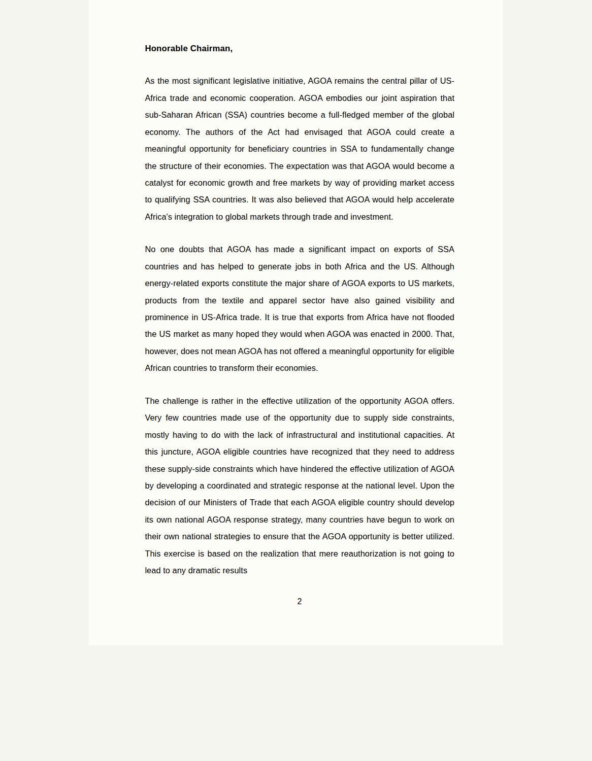Honorable Chairman,
As the most significant legislative initiative, AGOA remains the central pillar of US-Africa trade and economic cooperation. AGOA embodies our joint aspiration that sub-Saharan African (SSA) countries become a full-fledged member of the global economy. The authors of the Act had envisaged that AGOA could create a meaningful opportunity for beneficiary countries in SSA to fundamentally change the structure of their economies. The expectation was that AGOA would become a catalyst for economic growth and free markets by way of providing market access to qualifying SSA countries. It was also believed that AGOA would help accelerate Africa's integration to global markets through trade and investment.
No one doubts that AGOA has made a significant impact on exports of SSA countries and has helped to generate jobs in both Africa and the US. Although energy-related exports constitute the major share of AGOA exports to US markets, products from the textile and apparel sector have also gained visibility and prominence in US-Africa trade. It is true that exports from Africa have not flooded the US market as many hoped they would when AGOA was enacted in 2000. That, however, does not mean AGOA has not offered a meaningful opportunity for eligible African countries to transform their economies.
The challenge is rather in the effective utilization of the opportunity AGOA offers. Very few countries made use of the opportunity due to supply side constraints, mostly having to do with the lack of infrastructural and institutional capacities. At this juncture, AGOA eligible countries have recognized that they need to address these supply-side constraints which have hindered the effective utilization of AGOA by developing a coordinated and strategic response at the national level. Upon the decision of our Ministers of Trade that each AGOA eligible country should develop its own national AGOA response strategy, many countries have begun to work on their own national strategies to ensure that the AGOA opportunity is better utilized. This exercise is based on the realization that mere reauthorization is not going to lead to any dramatic results
2